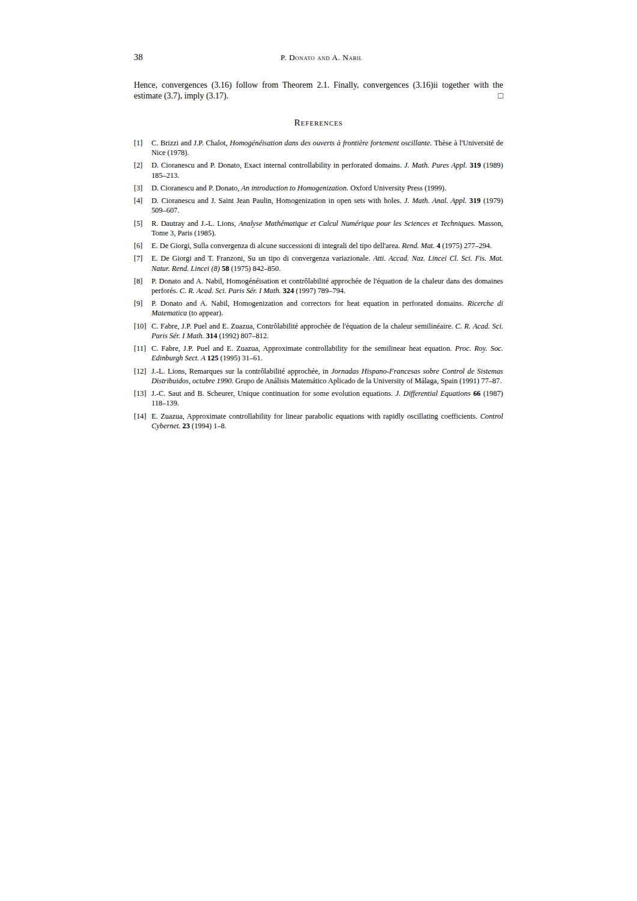38
P. Donato and A. Nabil
Hence, convergences (3.16) follow from Theorem 2.1. Finally, convergences (3.16)ii together with the estimate (3.7), imply (3.17). □
References
[1] C. Brizzi and J.P. Chalot, Homogénéisation dans des ouverts à frontière fortement oscillante. Thèse à l'Université de Nice (1978).
[2] D. Cioranescu and P. Donato, Exact internal controllability in perforated domains. J. Math. Pures Appl. 319 (1989) 185–213.
[3] D. Cioranescu and P. Donato, An introduction to Homogenization. Oxford University Press (1999).
[4] D. Cioranescu and J. Saint Jean Paulin, Homogenization in open sets with holes. J. Math. Anal. Appl. 319 (1979) 509–607.
[5] R. Dautray and J.-L. Lions, Analyse Mathématique et Calcul Numérique pour les Sciences et Techniques. Masson, Tome 3, Paris (1985).
[6] E. De Giorgi, Sulla convergenza di alcune successioni di integrali del tipo dell'area. Rend. Mat. 4 (1975) 277–294.
[7] E. De Giorgi and T. Franzoni, Su un tipo di convergenza variazionale. Atti. Accad. Naz. Lincei Cl. Sci. Fis. Mat. Natur. Rend. Lincei (8) 58 (1975) 842–850.
[8] P. Donato and A. Nabil, Homogénéisation et contrôlabilité approchée de l'équation de la chaleur dans des domaines perforés. C. R. Acad. Sci. Paris Sér. I Math. 324 (1997) 789–794.
[9] P. Donato and A. Nabil, Homogenization and correctors for heat equation in perforated domains. Ricerche di Matematica (to appear).
[10] C. Fabre, J.P. Puel and E. Zuazua, Contrôlabilité approchée de l'équation de la chaleur semilinéaire. C. R. Acad. Sci. Paris Sér. I Math. 314 (1992) 807–812.
[11] C. Fabre, J.P. Puel and E. Zuazua, Approximate controllability for the semilinear heat equation. Proc. Roy. Soc. Edinburgh Sect. A 125 (1995) 31–61.
[12] J.-L. Lions, Remarques sur la contrôlabilité approchée, in Jornadas Hispano-Francesas sobre Control de Sistemas Distribuidos, octubre 1990. Grupo de Análisis Matemático Aplicado de la University of Málaga, Spain (1991) 77–87.
[13] J.-C. Saut and B. Scheurer, Unique continuation for some evolution equations. J. Differential Equations 66 (1987) 118–139.
[14] E. Zuazua, Approximate controllability for linear parabolic equations with rapidly oscillating coefficients. Control Cybernet. 23 (1994) 1–8.